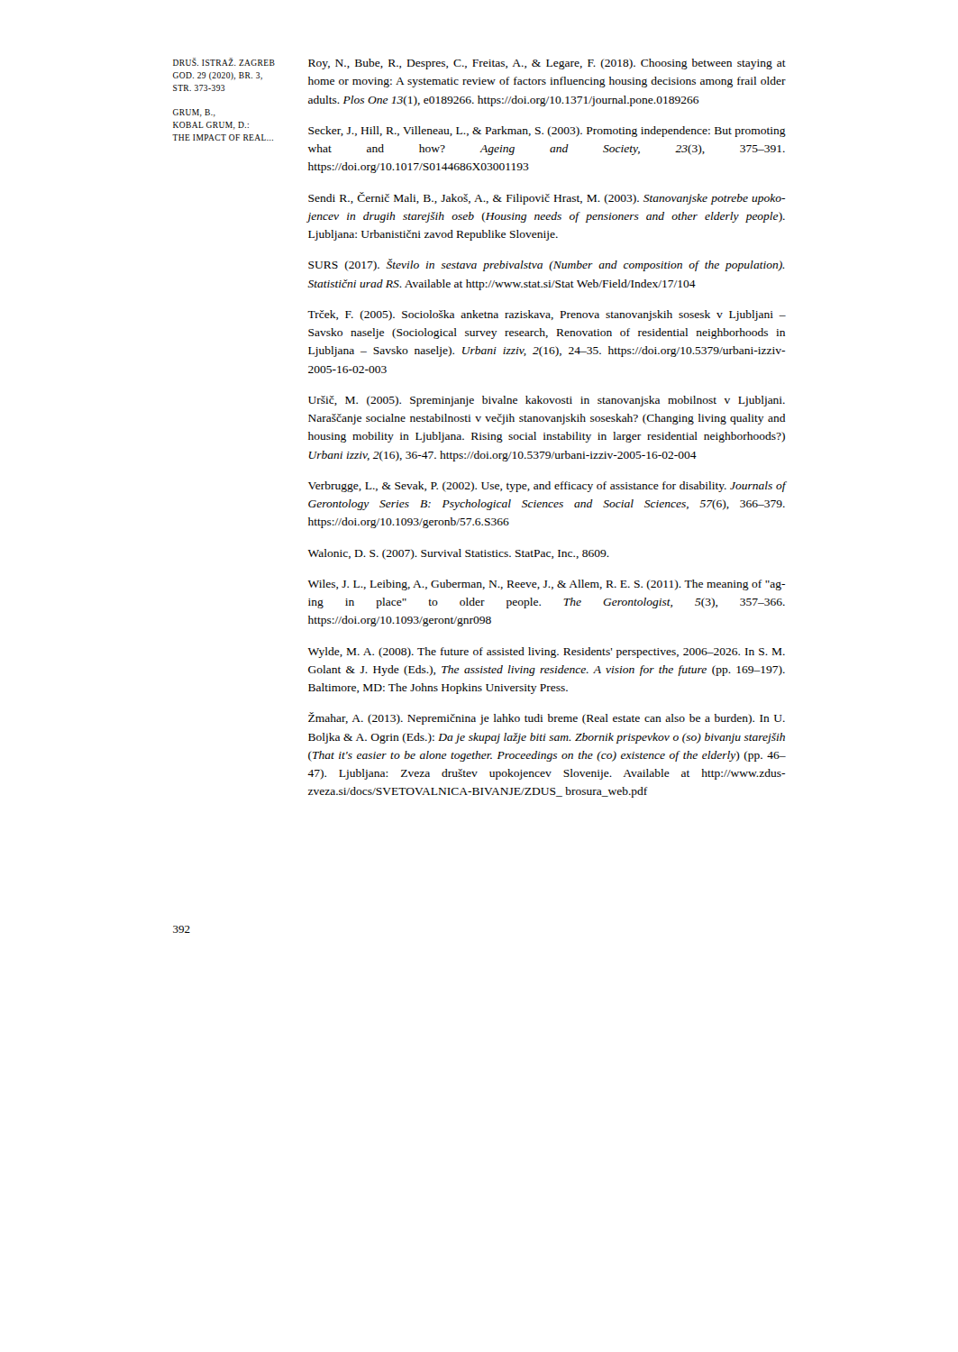DRUŠ. ISTRAŽ. ZAGREB
GOD. 29 (2020), BR. 3,
STR. 373-393
GRUM, B.,
KOBAL GRUM, D.:
THE IMPACT OF REAL...
Roy, N., Bube, R., Despres, C., Freitas, A., & Legare, F. (2018). Choosing between staying at home or moving: A systematic review of factors influencing housing decisions among frail older adults. Plos One 13(1), e0189266. https://doi.org/10.1371/journal.pone.0189266
Secker, J., Hill, R., Villeneau, L., & Parkman, S. (2003). Promoting independence: But promoting what and how? Ageing and Society, 23(3), 375–391. https://doi.org/10.1017/S0144686X03001193
Sendi R., Černič Mali, B., Jakoš, A., & Filipovič Hrast, M. (2003). Stanovanjske potrebe upokojencev in drugih starejših oseb (Housing needs of pensioners and other elderly people). Ljubljana: Urbanistični zavod Republike Slovenije.
SURS (2017). Število in sestava prebivalstva (Number and composition of the population). Statistični urad RS. Available at http://www.stat.si/Stat Web/Field/Index/17/104
Trček, F. (2005). Sociološka anketna raziskava, Prenova stanovanjskih sosesk v Ljubljani – Savsko naselje (Sociological survey research, Renovation of residential neighborhoods in Ljubljana – Savsko naselje). Urbani izziv, 2(16), 24–35. https://doi.org/10.5379/urbani-izziv-2005-16-02-003
Uršič, M. (2005). Spreminjanje bivalne kakovosti in stanovanjska mobilnost v Ljubljani. Naraščanje socialne nestabilnosti v večjih stanovanjskih soseskah? (Changing living quality and housing mobility in Ljubljana. Rising social instability in larger residential neighborhoods?) Urbani izziv, 2(16), 36-47. https://doi.org/10.5379/urbani-izziv-2005-16-02-004
Verbrugge, L., & Sevak, P. (2002). Use, type, and efficacy of assistance for disability. Journals of Gerontology Series B: Psychological Sciences and Social Sciences, 57(6), 366–379. https://doi.org/10.1093/geronb/57.6.S366
Walonic, D. S. (2007). Survival Statistics. StatPac, Inc., 8609.
Wiles, J. L., Leibing, A., Guberman, N., Reeve, J., & Allem, R. E. S. (2011). The meaning of "aging in place" to older people. The Gerontologist, 5(3), 357–366. https://doi.org/10.1093/geront/gnr098
Wylde, M. A. (2008). The future of assisted living. Residents' perspectives, 2006–2026. In S. M. Golant & J. Hyde (Eds.), The assisted living residence. A vision for the future (pp. 169–197). Baltimore, MD: The Johns Hopkins University Press.
Žmahar, A. (2013). Nepremičnina je lahko tudi breme (Real estate can also be a burden). In U. Boljka & A. Ogrin (Eds.): Da je skupaj lažje biti sam. Zbornik prispevkov o (so) bivanju starejših (That it's easier to be alone together. Proceedings on the (co) existence of the elderly) (pp. 46–47). Ljubljana: Zveza društev upokojencev Slovenije. Available at http://www.zdus-zveza.si/docs/SVETOVALNICA-BIVANJE/ZDUS_ brosura_web.pdf
392